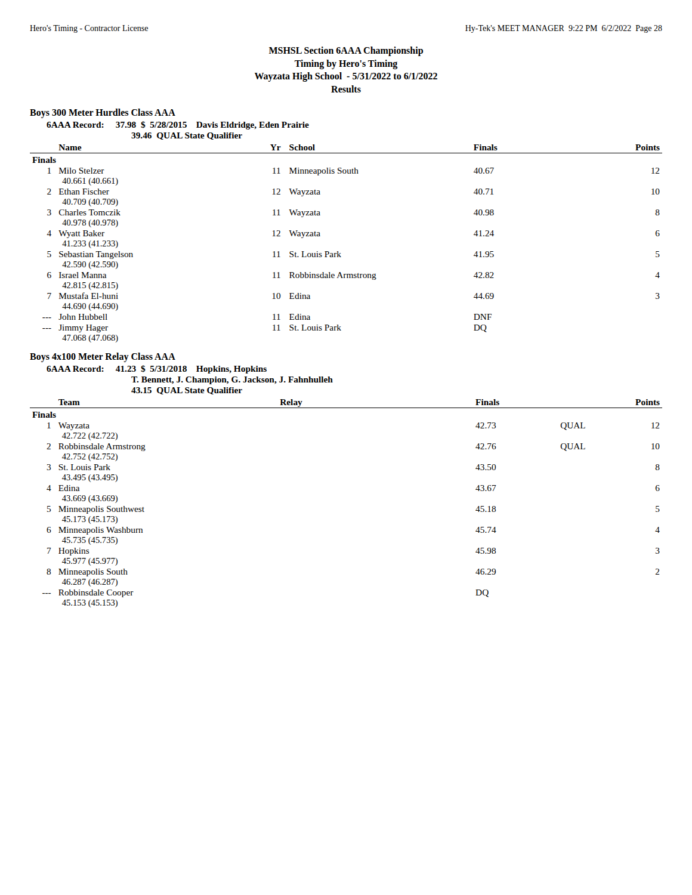Hero's Timing - Contractor License
Hy-Tek's MEET MANAGER 9:22 PM 6/2/2022 Page 28
MSHSL Section 6AAA Championship Timing by Hero's Timing Wayzata High School - 5/31/2022 to 6/1/2022 Results
Boys 300 Meter Hurdles Class AAA
6AAA Record: 37.98 $ 5/28/2015 Davis Eldridge, Eden Prairie
39.46 QUAL State Qualifier
| | Name | Yr | School | Finals | | Points |
| --- | --- | --- | --- | --- | --- | --- |
| Finals |
| 1 | Milo Stelzer | 11 | Minneapolis South | 40.67 | | 12 |
| | 40.661 (40.661) |
| 2 | Ethan Fischer | 12 | Wayzata | 40.71 | | 10 |
| | 40.709 (40.709) |
| 3 | Charles Tomczik | 11 | Wayzata | 40.98 | | 8 |
| | 40.978 (40.978) |
| 4 | Wyatt Baker | 12 | Wayzata | 41.24 | | 6 |
| | 41.233 (41.233) |
| 5 | Sebastian Tangelson | 11 | St. Louis Park | 41.95 | | 5 |
| | 42.590 (42.590) |
| 6 | Israel Manna | 11 | Robbinsdale Armstrong | 42.82 | | 4 |
| | 42.815 (42.815) |
| 7 | Mustafa El-huni | 10 | Edina | 44.69 | | 3 |
| | 44.690 (44.690) |
| --- | John Hubbell | 11 | Edina | DNF | | |
| --- | Jimmy Hager | 11 | St. Louis Park | DQ | | |
| | 47.068 (47.068) |
Boys 4x100 Meter Relay Class AAA
6AAA Record: 41.23 $ 5/31/2018 Hopkins, Hopkins
T. Bennett, J. Champion, G. Jackson, J. Fahnhulleh
43.15 QUAL State Qualifier
| | Team | Relay | Finals | | Points |
| --- | --- | --- | --- | --- | --- |
| Finals |
| 1 | Wayzata | | 42.73 | QUAL | 12 |
| | 42.722 (42.722) |
| 2 | Robbinsdale Armstrong | | 42.76 | QUAL | 10 |
| | 42.752 (42.752) |
| 3 | St. Louis Park | | 43.50 | | 8 |
| | 43.495 (43.495) |
| 4 | Edina | | 43.67 | | 6 |
| | 43.669 (43.669) |
| 5 | Minneapolis Southwest | | 45.18 | | 5 |
| | 45.173 (45.173) |
| 6 | Minneapolis Washburn | | 45.74 | | 4 |
| | 45.735 (45.735) |
| 7 | Hopkins | | 45.98 | | 3 |
| | 45.977 (45.977) |
| 8 | Minneapolis South | | 46.29 | | 2 |
| | 46.287 (46.287) |
| --- | Robbinsdale Cooper | | DQ | | |
| | 45.153 (45.153) |